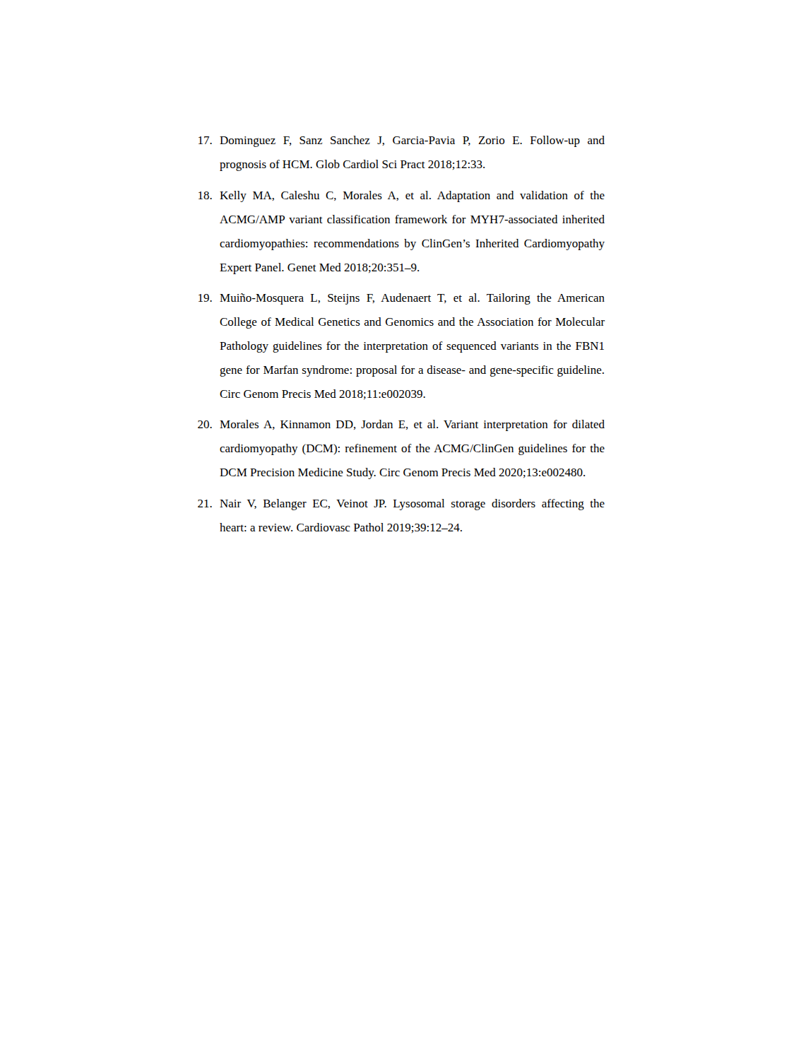Dominguez F, Sanz Sanchez J, Garcia-Pavia P, Zorio E. Follow-up and prognosis of HCM. Glob Cardiol Sci Pract 2018;12:33.
Kelly MA, Caleshu C, Morales A, et al. Adaptation and validation of the ACMG/AMP variant classification framework for MYH7-associated inherited cardiomyopathies: recommendations by ClinGen’s Inherited Cardiomyopathy Expert Panel. Genet Med 2018;20:351–9.
Muiño-Mosquera L, Steijns F, Audenaert T, et al. Tailoring the American College of Medical Genetics and Genomics and the Association for Molecular Pathology guidelines for the interpretation of sequenced variants in the FBN1 gene for Marfan syndrome: proposal for a disease- and gene-specific guideline. Circ Genom Precis Med 2018;11:e002039.
Morales A, Kinnamon DD, Jordan E, et al. Variant interpretation for dilated cardiomyopathy (DCM): refinement of the ACMG/ClinGen guidelines for the DCM Precision Medicine Study. Circ Genom Precis Med 2020;13:e002480.
Nair V, Belanger EC, Veinot JP. Lysosomal storage disorders affecting the heart: a review. Cardiovasc Pathol 2019;39:12–24.